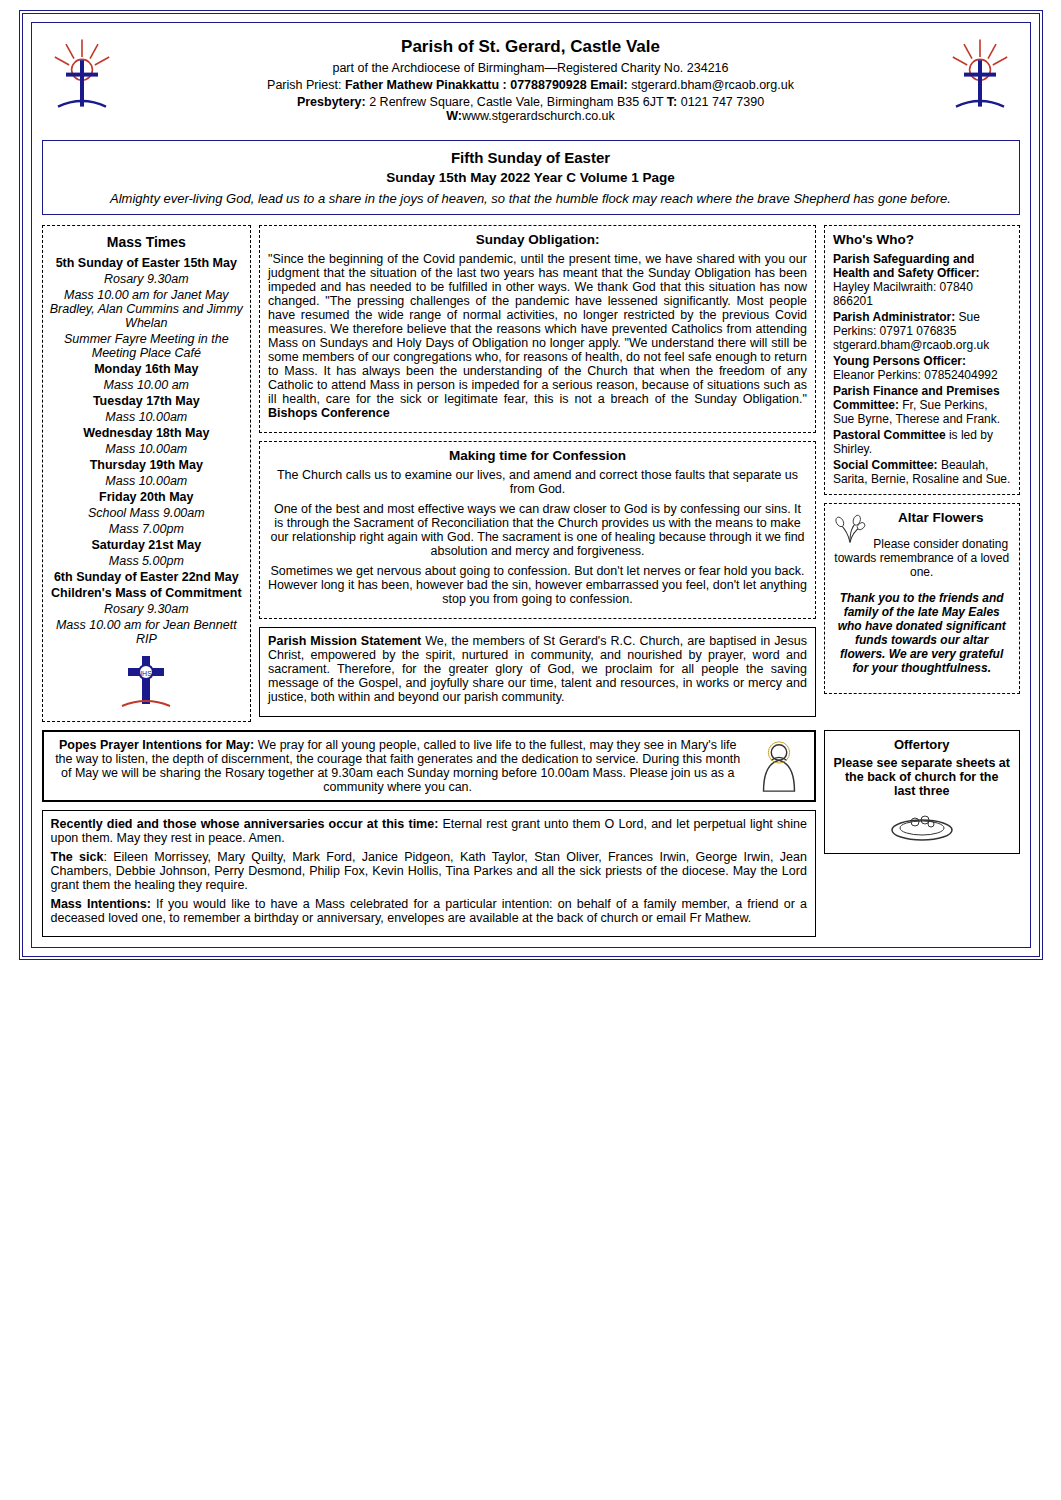Parish of St. Gerard, Castle Vale
part of the Archdiocese of Birmingham—Registered Charity No. 234216
Parish Priest: Father Mathew Pinakkattu : 07788790928 Email: stgerard.bham@rcaob.org.uk
Presbytery: 2 Renfrew Square, Castle Vale, Birmingham B35 6JT T: 0121 747 7390
W: www.stgerardschurch.co.uk
Fifth Sunday of Easter
Sunday 15th May 2022 Year C Volume 1 Page
Almighty ever-living God, lead us to a share in the joys of heaven, so that the humble flock may reach where the brave Shepherd has gone before.
Mass Times
5th Sunday of Easter 15th May
Rosary 9.30am
Mass 10.00 am for Janet May Bradley, Alan Cummins and Jimmy Whelan
Summer Fayre Meeting in the Meeting Place Café
Monday 16th May
Mass 10.00 am
Tuesday 17th May
Mass 10.00am
Wednesday 18th May
Mass 10.00am
Thursday 19th May
Mass 10.00am
Friday 20th May
School Mass 9.00am
Mass 7.00pm
Saturday 21st May
Mass 5.00pm
6th Sunday of Easter 22nd May
Children's Mass of Commitment
Rosary 9.30am
Mass 10.00 am for Jean Bennett RIP
IHS
Sunday Obligation:
"Since the beginning of the Covid pandemic, until the present time, we have shared with you our judgment that the situation of the last two years has meant that the Sunday Obligation has been impeded and has needed to be fulfilled in other ways. We thank God that this situation has now changed. "The pressing challenges of the pandemic have lessened significantly. Most people have resumed the wide range of normal activities, no longer restricted by the previous Covid measures. We therefore believe that the reasons which have prevented Catholics from attending Mass on Sundays and Holy Days of Obligation no longer apply. "We understand there will still be some members of our congregations who, for reasons of health, do not feel safe enough to return to Mass. It has always been the understanding of the Church that when the freedom of any Catholic to attend Mass in person is impeded for a serious reason, because of situations such as ill health, care for the sick or legitimate fear, this is not a breach of the Sunday Obligation." Bishops Conference
Making time for Confession
The Church calls us to examine our lives, and amend and correct those faults that separate us from God.
One of the best and most effective ways we can draw closer to God is by confessing our sins. It is through the Sacrament of Reconciliation that the Church provides us with the means to make our relationship right again with God. The sacrament is one of healing because through it we find absolution and mercy and forgiveness.
Sometimes we get nervous about going to confession. But don't let nerves or fear hold you back. However long it has been, however bad the sin, however embarrassed you feel, don't let anything stop you from going to confession.
Parish Mission Statement We, the members of St Gerard's R.C. Church, are baptised in Jesus Christ, empowered by the spirit, nurtured in community, and nourished by prayer, word and sacrament. Therefore, for the greater glory of God, we proclaim for all people the saving message of the Gospel, and joyfully share our time, talent and resources, in works or mercy and justice, both within and beyond our parish community.
Who's Who?
Parish Safeguarding and Health and Safety Officer: Hayley Macilwraith: 07840 866201
Parish Administrator: Sue Perkins: 07971 076835 stgerard.bham@rcaob.org.uk
Young Persons Officer: Eleanor Perkins: 07852404992
Parish Finance and Premises Committee: Fr, Sue Perkins, Sue Byrne, Therese and Frank.
Pastoral Committee is led by Shirley.
Social Committee: Beaulah, Sarita, Bernie, Rosaline and Sue.
Altar Flowers
Please consider donating towards remembrance of a loved one.
Thank you to the friends and family of the late May Eales who have donated significant funds towards our altar flowers. We are very grateful for your thoughtfulness.
Popes Prayer Intentions for May: We pray for all young people, called to live life to the fullest, may they see in Mary's life the way to listen, the depth of discernment, the courage that faith generates and the dedication to service. During this month of May we will be sharing the Rosary together at 9.30am each Sunday morning before 10.00am Mass. Please join us as a community where you can.
Recently died and those whose anniversaries occur at this time: Eternal rest grant unto them O Lord, and let perpetual light shine upon them. May they rest in peace. Amen.
The sick: Eileen Morrissey, Mary Quilty, Mark Ford, Janice Pidgeon, Kath Taylor, Stan Oliver, Frances Irwin, George Irwin, Jean Chambers, Debbie Johnson, Perry Desmond, Philip Fox, Kevin Hollis, Tina Parkes and all the sick priests of the diocese. May the Lord grant them the healing they require.
Mass Intentions: If you would like to have a Mass celebrated for a particular intention: on behalf of a family member, a friend or a deceased loved one, to remember a birthday or anniversary, envelopes are available at the back of church or email Fr Mathew.
Offertory
Please see separate sheets at the back of church for the last three